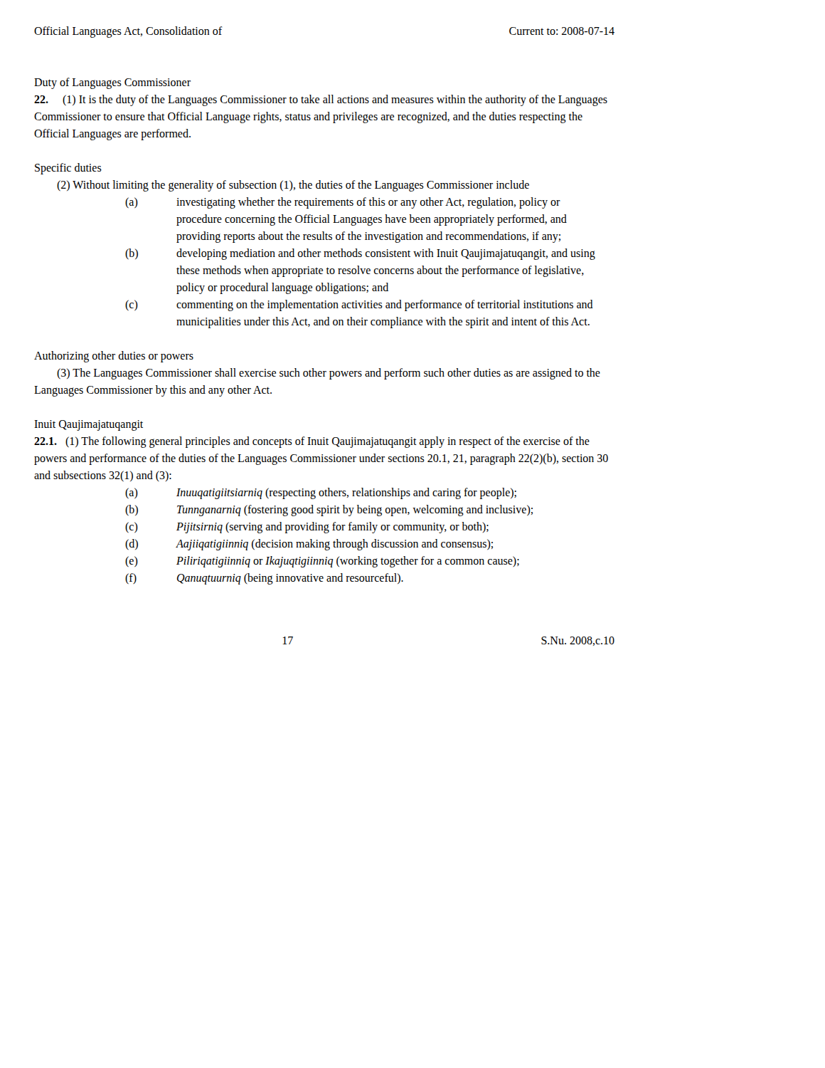Official Languages Act, Consolidation of
Current to: 2008-07-14
Duty of Languages Commissioner
22. (1) It is the duty of the Languages Commissioner to take all actions and measures within the authority of the Languages Commissioner to ensure that Official Language rights, status and privileges are recognized, and the duties respecting the Official Languages are performed.
Specific duties
(2) Without limiting the generality of subsection (1), the duties of the Languages Commissioner include
(a) investigating whether the requirements of this or any other Act, regulation, policy or procedure concerning the Official Languages have been appropriately performed, and providing reports about the results of the investigation and recommendations, if any;
(b) developing mediation and other methods consistent with Inuit Qaujimajatuqangit, and using these methods when appropriate to resolve concerns about the performance of legislative, policy or procedural language obligations; and
(c) commenting on the implementation activities and performance of territorial institutions and municipalities under this Act, and on their compliance with the spirit and intent of this Act.
Authorizing other duties or powers
(3) The Languages Commissioner shall exercise such other powers and perform such other duties as are assigned to the Languages Commissioner by this and any other Act.
Inuit Qaujimajatuqangit
22.1. (1) The following general principles and concepts of Inuit Qaujimajatuqangit apply in respect of the exercise of the powers and performance of the duties of the Languages Commissioner under sections 20.1, 21, paragraph 22(2)(b), section 30 and subsections 32(1) and (3):
(a) Inuuqatigiitsiarniq (respecting others, relationships and caring for people);
(b) Tunnganarniq (fostering good spirit by being open, welcoming and inclusive);
(c) Pijitsirniq (serving and providing for family or community, or both);
(d) Aajiiqatigiinniq (decision making through discussion and consensus);
(e) Piliriqatigiinniq or Ikajuqtigiinniq (working together for a common cause);
(f) Qanuqtuurniq (being innovative and resourceful).
17
S.Nu. 2008,c.10